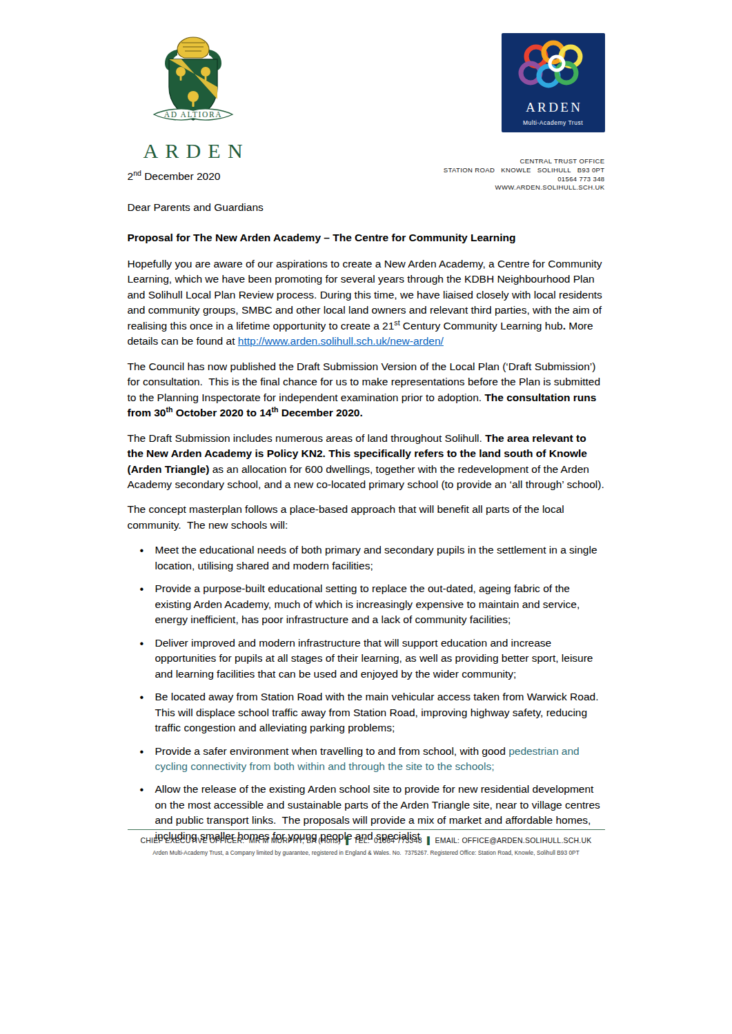AD ALTIORA
ARDEN
ARDEN
Multi-Academy Trust
CENTRAL TRUST OFFICE
STATION ROAD KNOWLE SOLIHULL B93 0PT
01564 773 348
WWW.ARDEN.SOLIHULL.SCH.UK
2nd December 2020
Dear Parents and Guardians
Proposal for The New Arden Academy – The Centre for Community Learning
Hopefully you are aware of our aspirations to create a New Arden Academy, a Centre for Community Learning, which we have been promoting for several years through the KDBH Neighbourhood Plan and Solihull Local Plan Review process. During this time, we have liaised closely with local residents and community groups, SMBC and other local land owners and relevant third parties, with the aim of realising this once in a lifetime opportunity to create a 21st Century Community Learning hub. More details can be found at http://www.arden.solihull.sch.uk/new-arden/
The Council has now published the Draft Submission Version of the Local Plan (‘Draft Submission’) for consultation. This is the final chance for us to make representations before the Plan is submitted to the Planning Inspectorate for independent examination prior to adoption. The consultation runs from 30th October 2020 to 14th December 2020.
The Draft Submission includes numerous areas of land throughout Solihull. The area relevant to the New Arden Academy is Policy KN2. This specifically refers to the land south of Knowle (Arden Triangle) as an allocation for 600 dwellings, together with the redevelopment of the Arden Academy secondary school, and a new co-located primary school (to provide an ‘all through’ school).
The concept masterplan follows a place-based approach that will benefit all parts of the local community. The new schools will:
Meet the educational needs of both primary and secondary pupils in the settlement in a single location, utilising shared and modern facilities;
Provide a purpose-built educational setting to replace the out-dated, ageing fabric of the existing Arden Academy, much of which is increasingly expensive to maintain and service, energy inefficient, has poor infrastructure and a lack of community facilities;
Deliver improved and modern infrastructure that will support education and increase opportunities for pupils at all stages of their learning, as well as providing better sport, leisure and learning facilities that can be used and enjoyed by the wider community;
Be located away from Station Road with the main vehicular access taken from Warwick Road. This will displace school traffic away from Station Road, improving highway safety, reducing traffic congestion and alleviating parking problems;
Provide a safer environment when travelling to and from school, with good pedestrian and cycling connectivity from both within and through the site to the schools;
Allow the release of the existing Arden school site to provide for new residential development on the most accessible and sustainable parts of the Arden Triangle site, near to village centres and public transport links. The proposals will provide a mix of market and affordable homes, including smaller homes for young people and specialist
CHIEF EXECUTIVE OFFICER: MR M MURPHY, BA (Hons) ▌TEL: 01564 773348 ▌EMAIL: OFFICE@ARDEN.SOLIHULL.SCH.UK
Arden Multi-Academy Trust, a Company limited by guarantee, registered in England & Wales. No. 7375267. Registered Office: Station Road, Knowle, Solihull B93 0PT